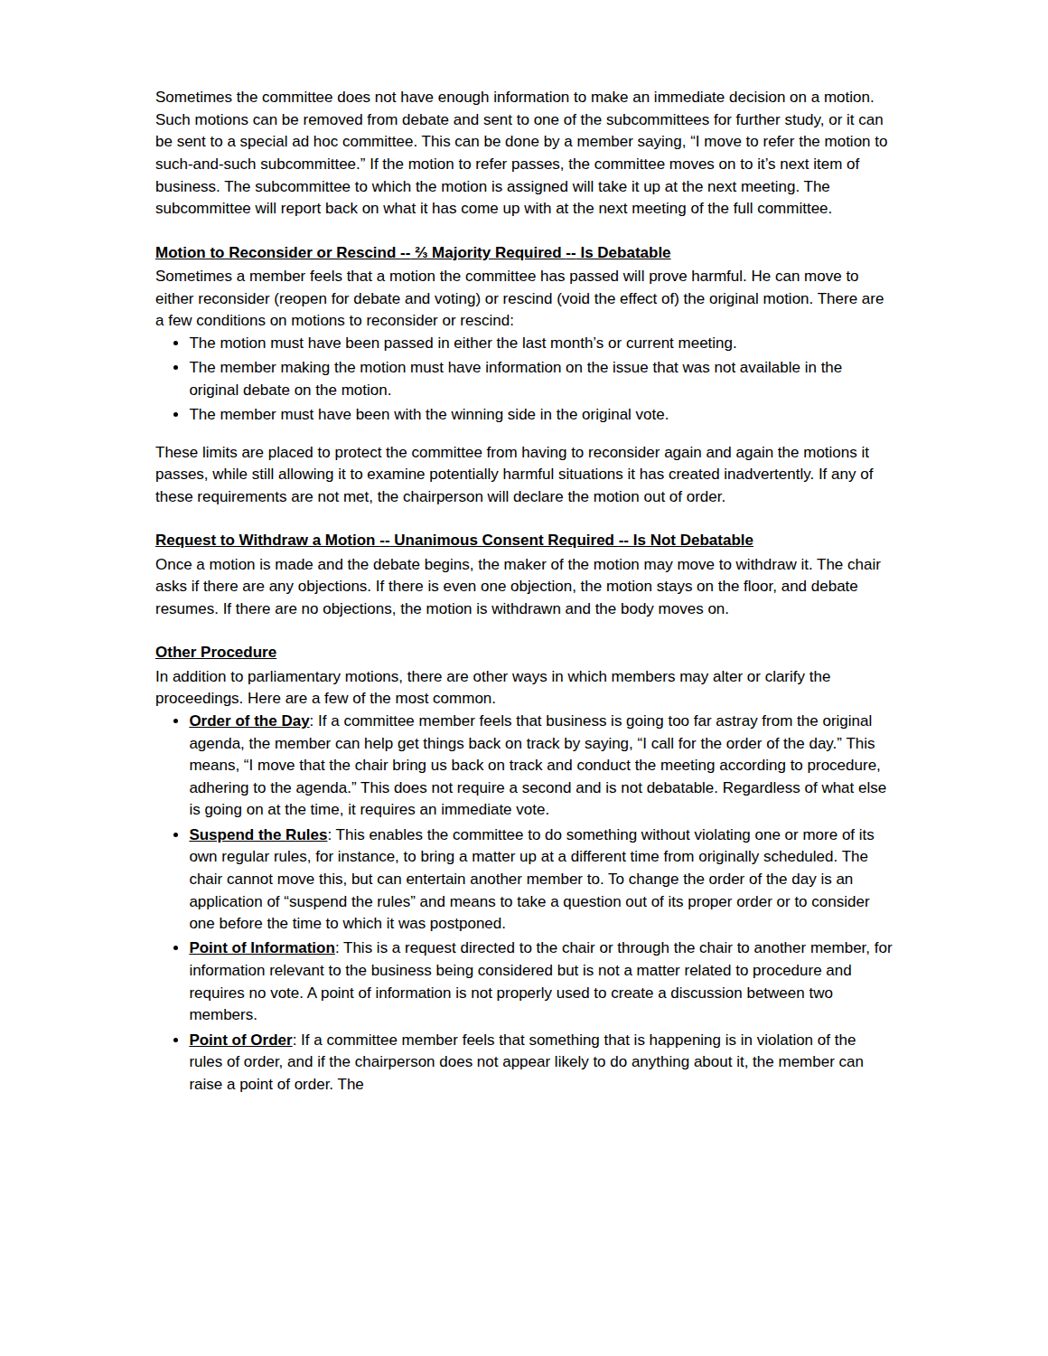Sometimes the committee does not have enough information to make an immediate decision on a motion. Such motions can be removed from debate and sent to one of the subcommittees for further study, or it can be sent to a special ad hoc committee. This can be done by a member saying, “I move to refer the motion to such-and-such subcommittee.” If the motion to refer passes, the committee moves on to it’s next item of business. The subcommittee to which the motion is assigned will take it up at the next meeting. The subcommittee will report back on what it has come up with at the next meeting of the full committee.
Motion to Reconsider or Rescind -- ⅔ Majority Required -- Is Debatable
Sometimes a member feels that a motion the committee has passed will prove harmful. He can move to either reconsider (reopen for debate and voting) or rescind (void the effect of) the original motion. There are a few conditions on motions to reconsider or rescind:
The motion must have been passed in either the last month’s or current meeting.
The member making the motion must have information on the issue that was not available in the original debate on the motion.
The member must have been with the winning side in the original vote.
These limits are placed to protect the committee from having to reconsider again and again the motions it passes, while still allowing it to examine potentially harmful situations it has created inadvertently. If any of these requirements are not met, the chairperson will declare the motion out of order.
Request to Withdraw a Motion -- Unanimous Consent Required -- Is Not Debatable
Once a motion is made and the debate begins, the maker of the motion may move to withdraw it. The chair asks if there are any objections. If there is even one objection, the motion stays on the floor, and debate resumes. If there are no objections, the motion is withdrawn and the body moves on.
Other Procedure
In addition to parliamentary motions, there are other ways in which members may alter or clarify the proceedings. Here are a few of the most common.
Order of the Day: If a committee member feels that business is going too far astray from the original agenda, the member can help get things back on track by saying, “I call for the order of the day.” This means, “I move that the chair bring us back on track and conduct the meeting according to procedure, adhering to the agenda.” This does not require a second and is not debatable. Regardless of what else is going on at the time, it requires an immediate vote.
Suspend the Rules: This enables the committee to do something without violating one or more of its own regular rules, for instance, to bring a matter up at a different time from originally scheduled. The chair cannot move this, but can entertain another member to. To change the order of the day is an application of “suspend the rules” and means to take a question out of its proper order or to consider one before the time to which it was postponed.
Point of Information: This is a request directed to the chair or through the chair to another member, for information relevant to the business being considered but is not a matter related to procedure and requires no vote. A point of information is not properly used to create a discussion between two members.
Point of Order: If a committee member feels that something that is happening is in violation of the rules of order, and if the chairperson does not appear likely to do anything about it, the member can raise a point of order. The